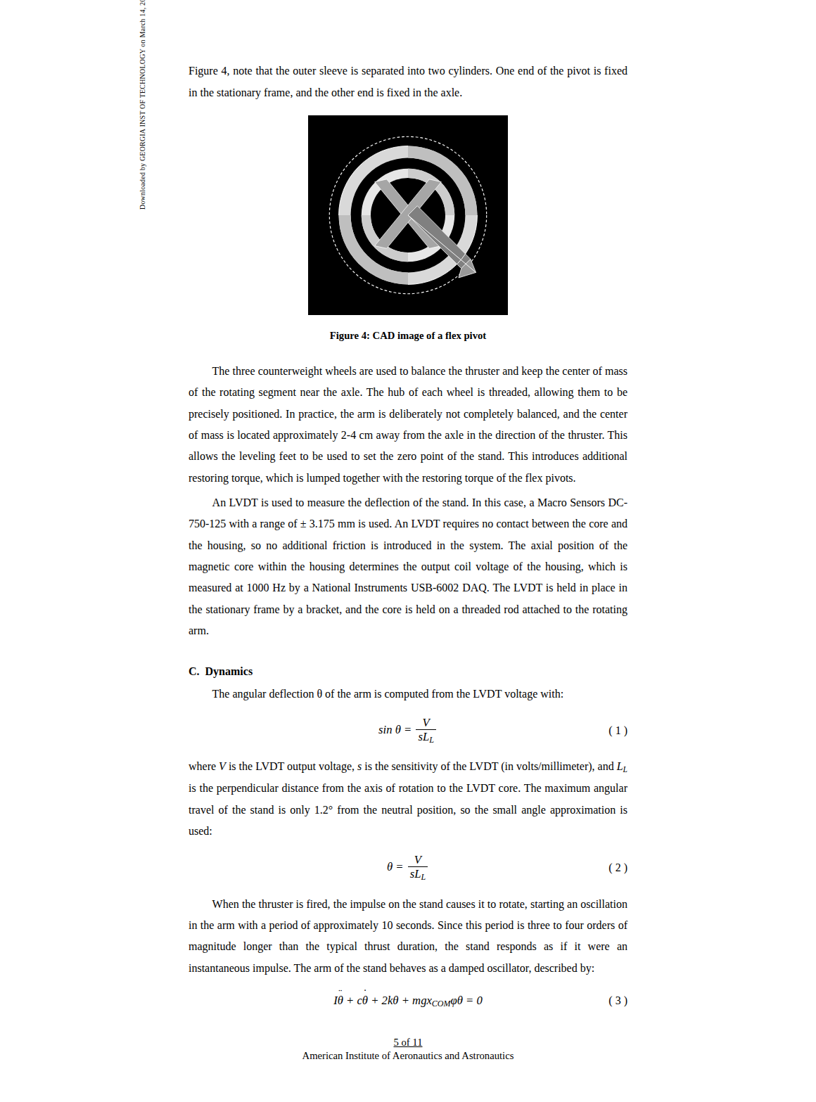Downloaded by GEORGIA INST OF TECHNOLOGY on March 14, 2018 | http://arc.aiaa.org | DOI: 10.2514/6.2018-2117
Figure 4, note that the outer sleeve is separated into two cylinders. One end of the pivot is fixed in the stationary frame, and the other end is fixed in the axle.
Figure 4: CAD image of a flex pivot
The three counterweight wheels are used to balance the thruster and keep the center of mass of the rotating segment near the axle. The hub of each wheel is threaded, allowing them to be precisely positioned. In practice, the arm is deliberately not completely balanced, and the center of mass is located approximately 2-4 cm away from the axle in the direction of the thruster. This allows the leveling feet to be used to set the zero point of the stand. This introduces additional restoring torque, which is lumped together with the restoring torque of the flex pivots.
An LVDT is used to measure the deflection of the stand. In this case, a Macro Sensors DC-750-125 with a range of ± 3.175 mm is used. An LVDT requires no contact between the core and the housing, so no additional friction is introduced in the system. The axial position of the magnetic core within the housing determines the output coil voltage of the housing, which is measured at 1000 Hz by a National Instruments USB-6002 DAQ. The LVDT is held in place in the stationary frame by a bracket, and the core is held on a threaded rod attached to the rotating arm.
C. Dynamics
The angular deflection θ of the arm is computed from the LVDT voltage with:
sin θ = VsLL ( 1 )
where V is the LVDT output voltage, s is the sensitivity of the LVDT (in volts/millimeter), and LL is the perpendicular distance from the axis of rotation to the LVDT core. The maximum angular travel of the stand is only 1.2° from the neutral position, so the small angle approximation is used:
θ = VsLL ( 2 )
When the thruster is fired, the impulse on the stand causes it to rotate, starting an oscillation in the arm with a period of approximately 10 seconds. Since this period is three to four orders of magnitude longer than the typical thrust duration, the stand responds as if it were an instantaneous impulse. The arm of the stand behaves as a damped oscillator, described by:
Iθ + cθ + 2kθ + mgxCOMφθ = 0 ( 3 )
5 of 11
American Institute of Aeronautics and Astronautics